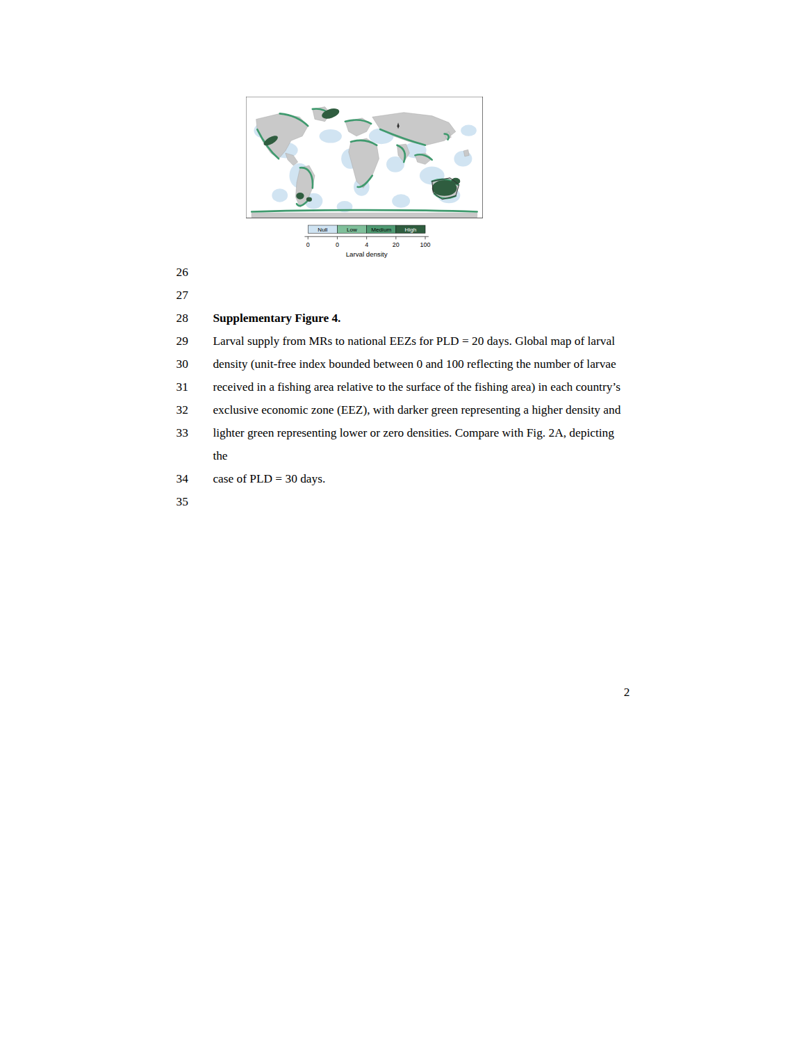Null Low Medium High 0 0 4 20 100 Larval density
26
27
28
Supplementary Figure 4.
29
Larval supply from MRs to national EEZs for PLD = 20 days. Global map of larval
30
density (unit-free index bounded between 0 and 100 reflecting the number of larvae
31
received in a fishing area relative to the surface of the fishing area) in each country’s
32
exclusive economic zone (EEZ), with darker green representing a higher density and
33
lighter green representing lower or zero densities. Compare with Fig. 2A, depicting the
34
case of PLD = 30 days.
35
2